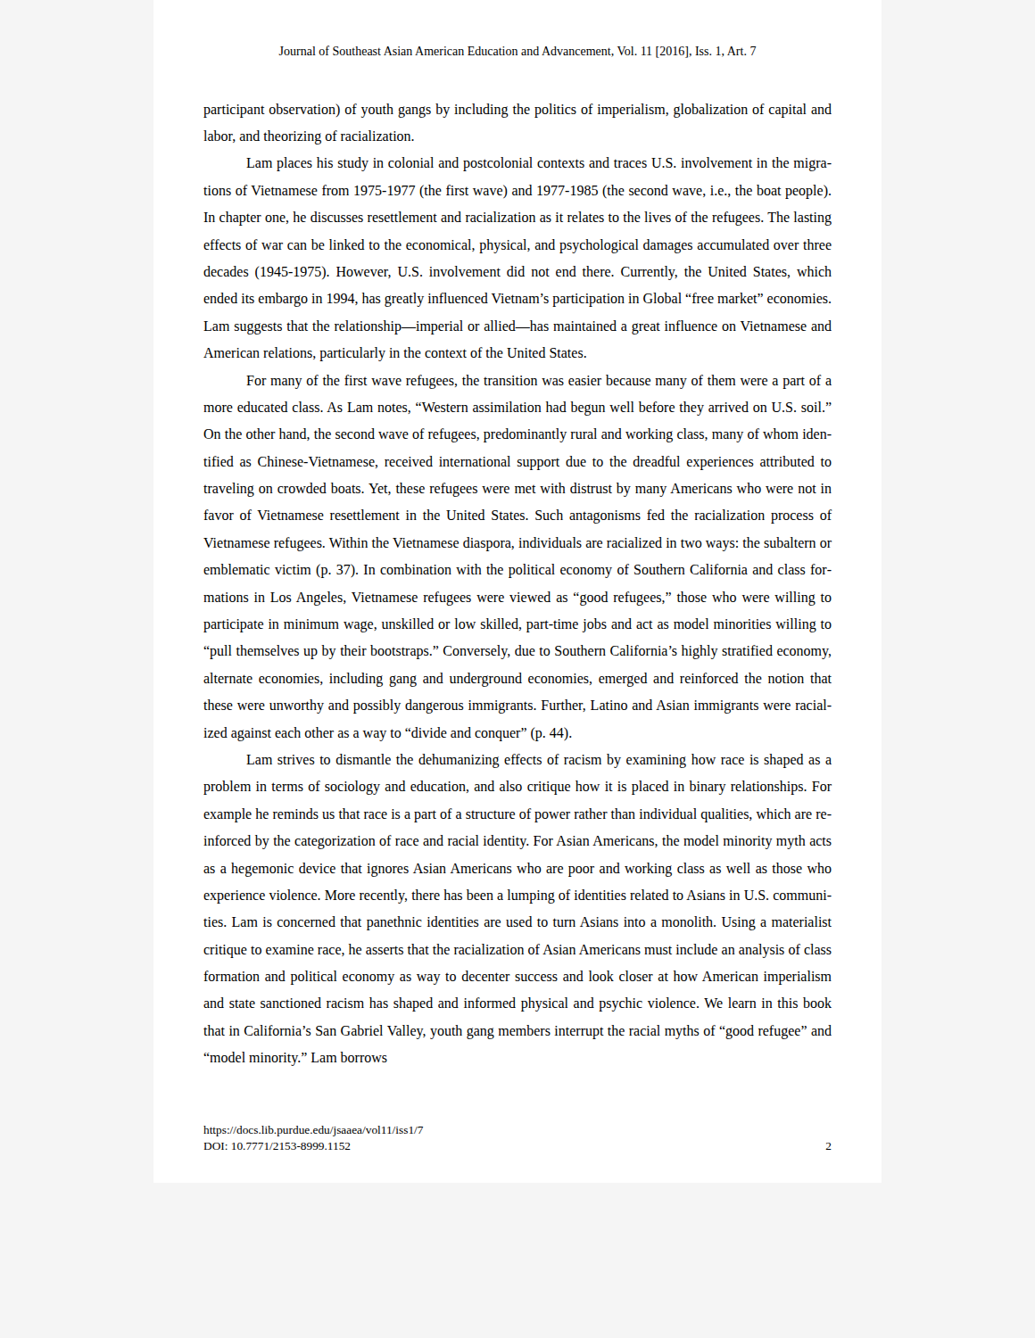Journal of Southeast Asian American Education and Advancement, Vol. 11 [2016], Iss. 1, Art. 7
participant observation) of youth gangs by including the politics of imperialism, globalization of capital and labor, and theorizing of racialization.
Lam places his study in colonial and postcolonial contexts and traces U.S. involvement in the migrations of Vietnamese from 1975-1977 (the first wave) and 1977-1985 (the second wave, i.e., the boat people). In chapter one, he discusses resettlement and racialization as it relates to the lives of the refugees. The lasting effects of war can be linked to the economical, physical, and psychological damages accumulated over three decades (1945-1975). However, U.S. involvement did not end there. Currently, the United States, which ended its embargo in 1994, has greatly influenced Vietnam’s participation in Global “free market” economies. Lam suggests that the relationship—imperial or allied—has maintained a great influence on Vietnamese and American relations, particularly in the context of the United States.
For many of the first wave refugees, the transition was easier because many of them were a part of a more educated class. As Lam notes, “Western assimilation had begun well before they arrived on U.S. soil.” On the other hand, the second wave of refugees, predominantly rural and working class, many of whom identified as Chinese-Vietnamese, received international support due to the dreadful experiences attributed to traveling on crowded boats. Yet, these refugees were met with distrust by many Americans who were not in favor of Vietnamese resettlement in the United States. Such antagonisms fed the racialization process of Vietnamese refugees. Within the Vietnamese diaspora, individuals are racialized in two ways: the subaltern or emblematic victim (p. 37). In combination with the political economy of Southern California and class formations in Los Angeles, Vietnamese refugees were viewed as “good refugees,” those who were willing to participate in minimum wage, unskilled or low skilled, part-time jobs and act as model minorities willing to “pull themselves up by their bootstraps.” Conversely, due to Southern California’s highly stratified economy, alternate economies, including gang and underground economies, emerged and reinforced the notion that these were unworthy and possibly dangerous immigrants. Further, Latino and Asian immigrants were racialized against each other as a way to “divide and conquer” (p. 44).
Lam strives to dismantle the dehumanizing effects of racism by examining how race is shaped as a problem in terms of sociology and education, and also critique how it is placed in binary relationships. For example he reminds us that race is a part of a structure of power rather than individual qualities, which are reinforced by the categorization of race and racial identity. For Asian Americans, the model minority myth acts as a hegemonic device that ignores Asian Americans who are poor and working class as well as those who experience violence. More recently, there has been a lumping of identities related to Asians in U.S. communities. Lam is concerned that panethnic identities are used to turn Asians into a monolith. Using a materialist critique to examine race, he asserts that the racialization of Asian Americans must include an analysis of class formation and political economy as way to decenter success and look closer at how American imperialism and state sanctioned racism has shaped and informed physical and psychic violence. We learn in this book that in California’s San Gabriel Valley, youth gang members interrupt the racial myths of “good refugee” and “model minority.” Lam borrows
https://docs.lib.purdue.edu/jsaaea/vol11/iss1/7
DOI: 10.7771/2153-8999.1152
2